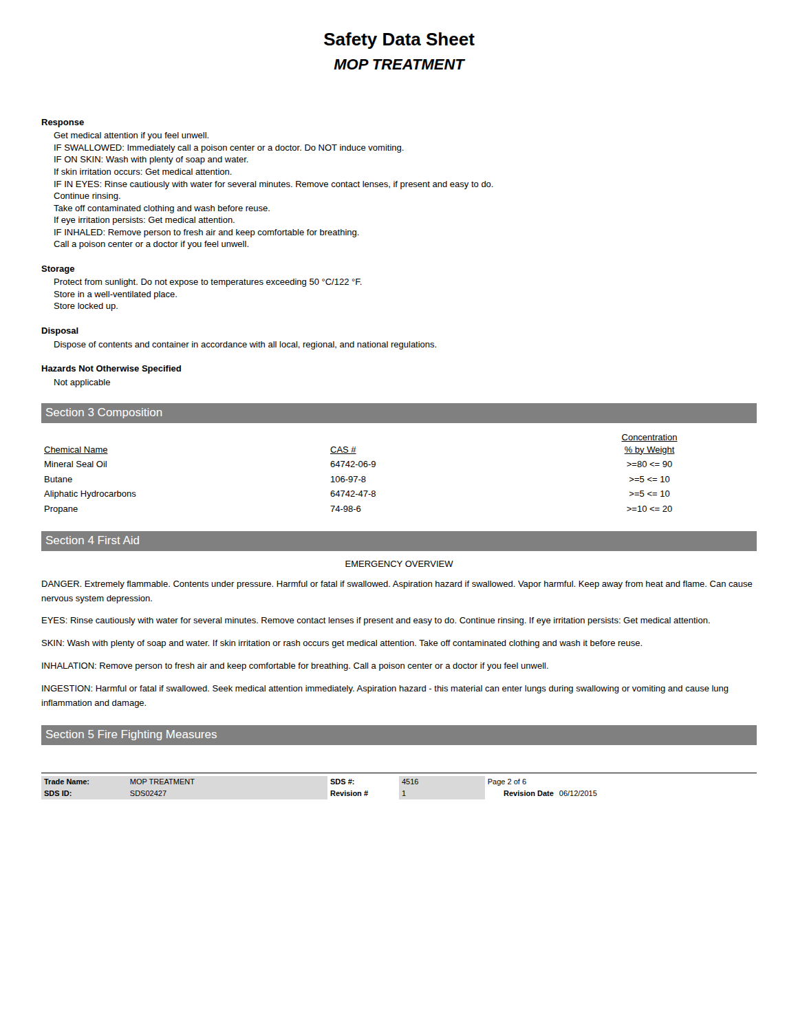Safety Data Sheet
MOP TREATMENT
Response
Get medical attention if you feel unwell.
IF SWALLOWED: Immediately call a poison center or a doctor. Do NOT induce vomiting.
IF ON SKIN: Wash with plenty of soap and water.
If skin irritation occurs: Get medical attention.
IF IN EYES: Rinse cautiously with water for several minutes. Remove contact lenses, if present and easy to do.
Continue rinsing.
Take off contaminated clothing and wash before reuse.
If eye irritation persists: Get medical attention.
IF INHALED: Remove person to fresh air and keep comfortable for breathing.
Call a poison center or a doctor if you feel unwell.
Storage
Protect from sunlight. Do not expose to temperatures exceeding 50 °C/122 °F.
Store in a well-ventilated place.
Store locked up.
Disposal
Dispose of contents and container in accordance with all local, regional, and national regulations.
Hazards Not Otherwise Specified
Not applicable
Section 3 Composition
| Chemical Name | CAS # | Concentration % by Weight |
| --- | --- | --- |
| Mineral Seal Oil | 64742-06-9 | >=80 <= 90 |
| Butane | 106-97-8 | >=5 <= 10 |
| Aliphatic Hydrocarbons | 64742-47-8 | >=5 <= 10 |
| Propane | 74-98-6 | >=10 <= 20 |
Section 4 First Aid
EMERGENCY OVERVIEW
DANGER. Extremely flammable. Contents under pressure. Harmful or fatal if swallowed. Aspiration hazard if swallowed. Vapor harmful. Keep away from heat and flame. Can cause nervous system depression.
EYES: Rinse cautiously with water for several minutes. Remove contact lenses if present and easy to do. Continue rinsing. If eye irritation persists: Get medical attention.
SKIN: Wash with plenty of soap and water. If skin irritation or rash occurs get medical attention. Take off contaminated clothing and wash it before reuse.
INHALATION: Remove person to fresh air and keep comfortable for breathing. Call a poison center or a doctor if you feel unwell.
INGESTION: Harmful or fatal if swallowed. Seek medical attention immediately. Aspiration hazard - this material can enter lungs during swallowing or vomiting and cause lung inflammation and damage.
Section 5 Fire Fighting Measures
| Trade Name: | MOP TREATMENT | SDS #: | 4516 | Page 2 of 6 | |
| SDS ID: | SDS02427 | Revision # | 1 | Revision Date | 06/12/2015 |